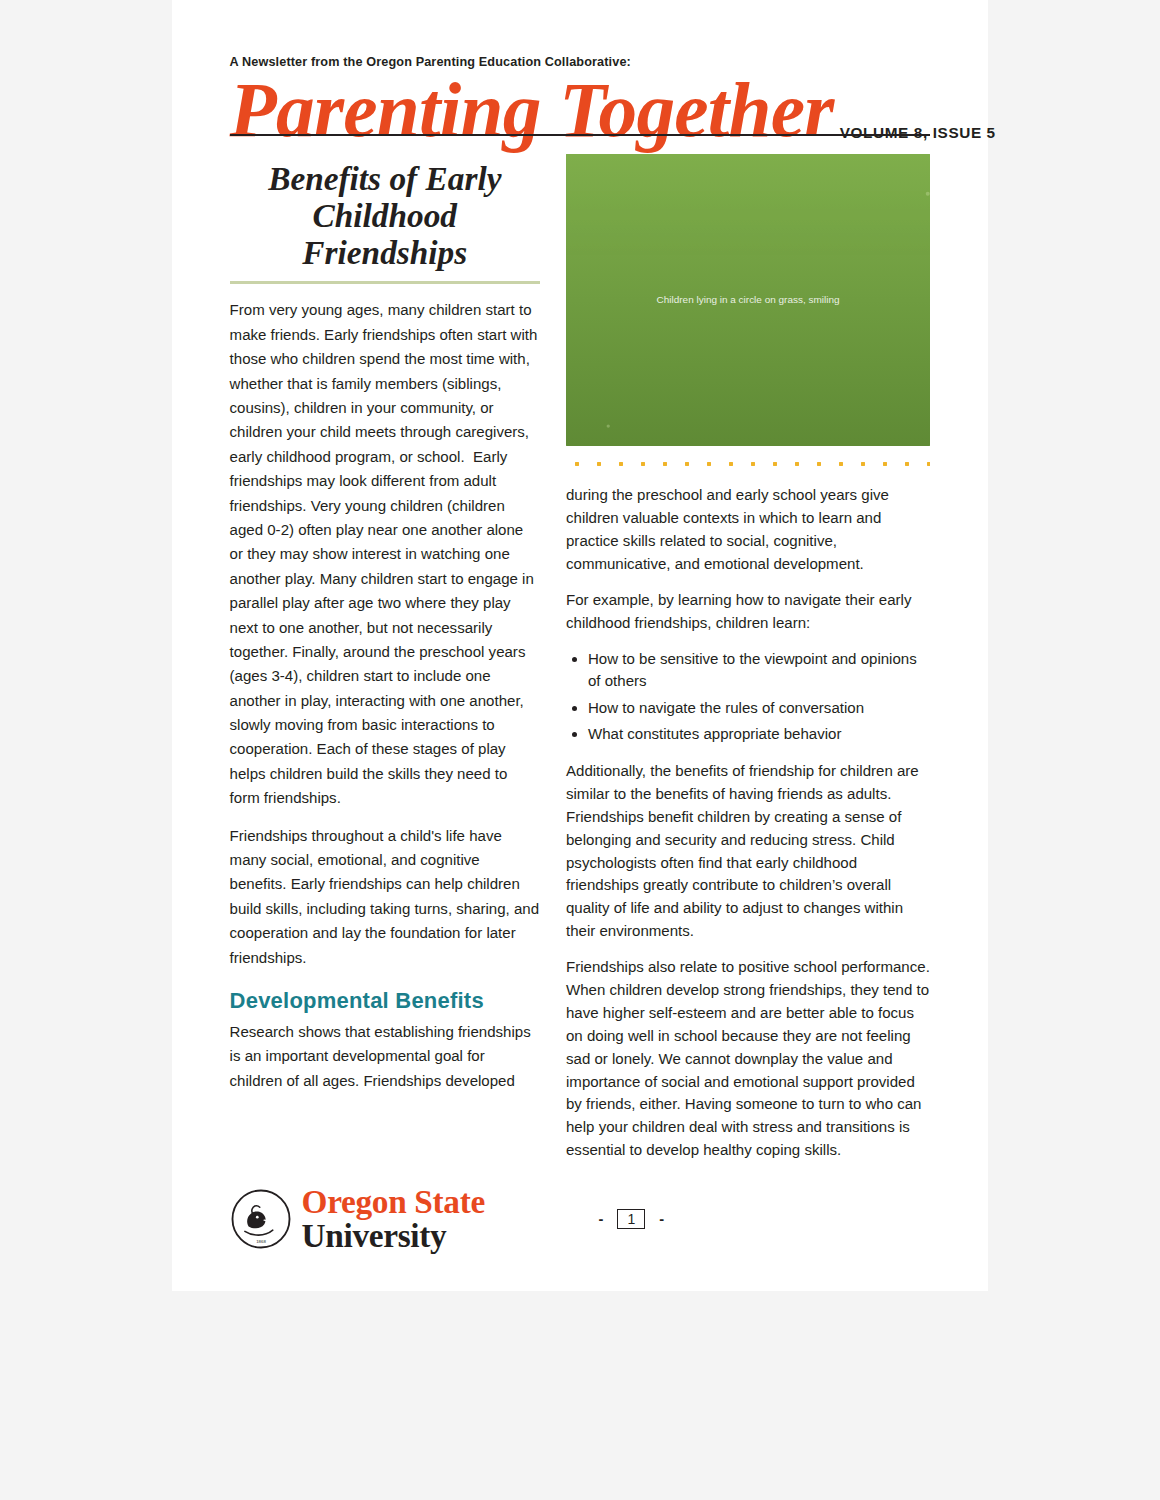A Newsletter from the Oregon Parenting Education Collaborative:
Parenting Together
VOLUME 8, ISSUE 5
Benefits of Early
Childhood Friendships
From very young ages, many children start to make friends. Early friendships often start with those who children spend the most time with, whether that is family members (siblings, cousins), children in your community, or children your child meets through caregivers, early childhood program, or school. Early friendships may look different from adult friendships. Very young children (children aged 0-2) often play near one another alone or they may show interest in watching one another play. Many children start to engage in parallel play after age two where they play next to one another, but not necessarily together. Finally, around the preschool years (ages 3-4), children start to include one another in play, interacting with one another, slowly moving from basic interactions to cooperation. Each of these stages of play helps children build the skills they need to form friendships.
Friendships throughout a child's life have many social, emotional, and cognitive benefits. Early friendships can help children build skills, including taking turns, sharing, and cooperation and lay the foundation for later friendships.
Developmental Benefits
Research shows that establishing friendships is an important developmental goal for children of all ages. Friendships developed
during the preschool and early school years give children valuable contexts in which to learn and practice skills related to social, cognitive, communicative, and emotional development.
For example, by learning how to navigate their early childhood friendships, children learn:
How to be sensitive to the viewpoint and opinions of others
How to navigate the rules of conversation
What constitutes appropriate behavior
Additionally, the benefits of friendship for children are similar to the benefits of having friends as adults. Friendships benefit children by creating a sense of belonging and security and reducing stress. Child psychologists often find that early childhood friendships greatly contribute to children’s overall quality of life and ability to adjust to changes within their environments.
Friendships also relate to positive school performance. When children develop strong friendships, they tend to have higher self-esteem and are better able to focus on doing well in school because they are not feeling sad or lonely. We cannot downplay the value and importance of social and emotional support provided by friends, either. Having someone to turn to who can help your children deal with stress and transitions is essential to develop healthy coping skills.
1868
Oregon State University
- 1 -